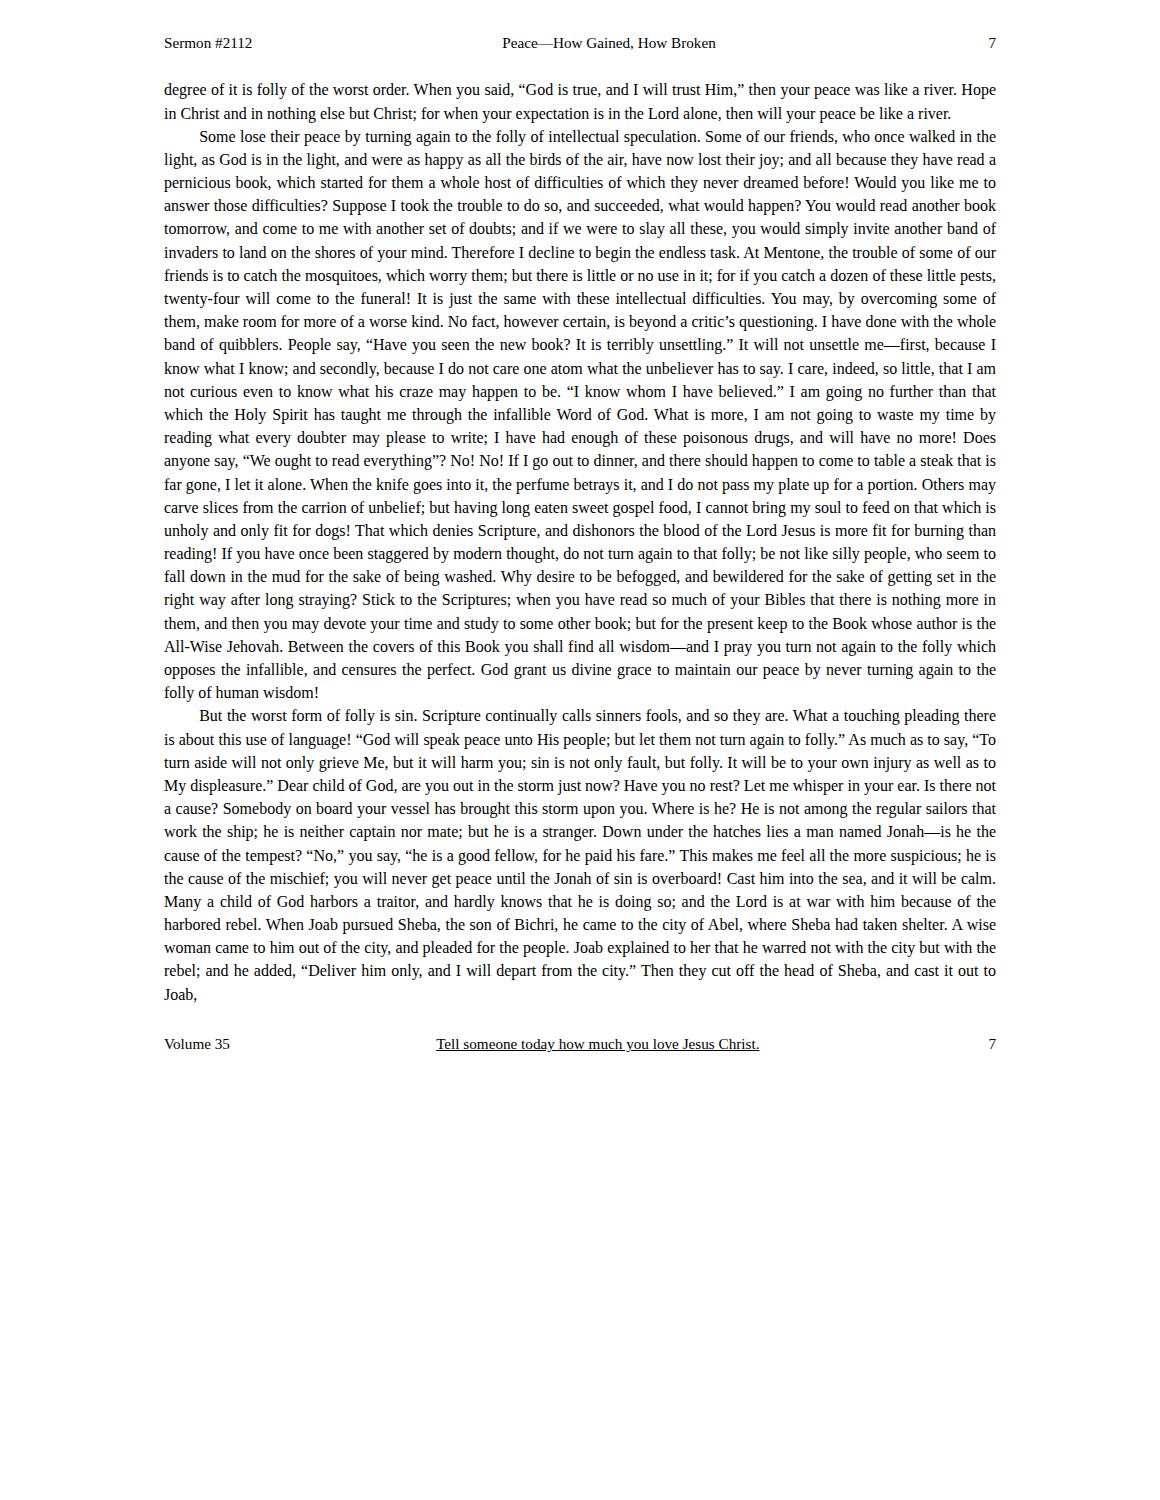Sermon #2112 Peace—How Gained, How Broken 7
degree of it is folly of the worst order. When you said, “God is true, and I will trust Him,” then your peace was like a river. Hope in Christ and in nothing else but Christ; for when your expectation is in the Lord alone, then will your peace be like a river.
Some lose their peace by turning again to the folly of intellectual speculation. Some of our friends, who once walked in the light, as God is in the light, and were as happy as all the birds of the air, have now lost their joy; and all because they have read a pernicious book, which started for them a whole host of difficulties of which they never dreamed before! Would you like me to answer those difficulties? Suppose I took the trouble to do so, and succeeded, what would happen? You would read another book tomorrow, and come to me with another set of doubts; and if we were to slay all these, you would simply invite another band of invaders to land on the shores of your mind. Therefore I decline to begin the endless task. At Mentone, the trouble of some of our friends is to catch the mosquitoes, which worry them; but there is little or no use in it; for if you catch a dozen of these little pests, twenty-four will come to the funeral! It is just the same with these intellectual difficulties. You may, by overcoming some of them, make room for more of a worse kind. No fact, however certain, is beyond a critic’s questioning. I have done with the whole band of quibblers. People say, “Have you seen the new book? It is terribly unsettling.” It will not unsettle me—first, because I know what I know; and secondly, because I do not care one atom what the unbeliever has to say. I care, indeed, so little, that I am not curious even to know what his craze may happen to be. “I know whom I have believed.” I am going no further than that which the Holy Spirit has taught me through the infallible Word of God. What is more, I am not going to waste my time by reading what every doubter may please to write; I have had enough of these poisonous drugs, and will have no more! Does anyone say, “We ought to read everything”? No! No! If I go out to dinner, and there should happen to come to table a steak that is far gone, I let it alone. When the knife goes into it, the perfume betrays it, and I do not pass my plate up for a portion. Others may carve slices from the carrion of unbelief; but having long eaten sweet gospel food, I cannot bring my soul to feed on that which is unholy and only fit for dogs! That which denies Scripture, and dishonors the blood of the Lord Jesus is more fit for burning than reading! If you have once been staggered by modern thought, do not turn again to that folly; be not like silly people, who seem to fall down in the mud for the sake of being washed. Why desire to be befogged, and bewildered for the sake of getting set in the right way after long straying? Stick to the Scriptures; when you have read so much of your Bibles that there is nothing more in them, and then you may devote your time and study to some other book; but for the present keep to the Book whose author is the All-Wise Jehovah. Between the covers of this Book you shall find all wisdom—and I pray you turn not again to the folly which opposes the infallible, and censures the perfect. God grant us divine grace to maintain our peace by never turning again to the folly of human wisdom!
But the worst form of folly is sin. Scripture continually calls sinners fools, and so they are. What a touching pleading there is about this use of language! “God will speak peace unto His people; but let them not turn again to folly.” As much as to say, “To turn aside will not only grieve Me, but it will harm you; sin is not only fault, but folly. It will be to your own injury as well as to My displeasure.” Dear child of God, are you out in the storm just now? Have you no rest? Let me whisper in your ear. Is there not a cause? Somebody on board your vessel has brought this storm upon you. Where is he? He is not among the regular sailors that work the ship; he is neither captain nor mate; but he is a stranger. Down under the hatches lies a man named Jonah—is he the cause of the tempest? “No,” you say, “he is a good fellow, for he paid his fare.” This makes me feel all the more suspicious; he is the cause of the mischief; you will never get peace until the Jonah of sin is overboard! Cast him into the sea, and it will be calm. Many a child of God harbors a traitor, and hardly knows that he is doing so; and the Lord is at war with him because of the harbored rebel. When Joab pursued Sheba, the son of Bichri, he came to the city of Abel, where Sheba had taken shelter. A wise woman came to him out of the city, and pleaded for the people. Joab explained to her that he warred not with the city but with the rebel; and he added, “Deliver him only, and I will depart from the city.” Then they cut off the head of Sheba, and cast it out to Joab,
Volume 35 Tell someone today how much you love Jesus Christ. 7